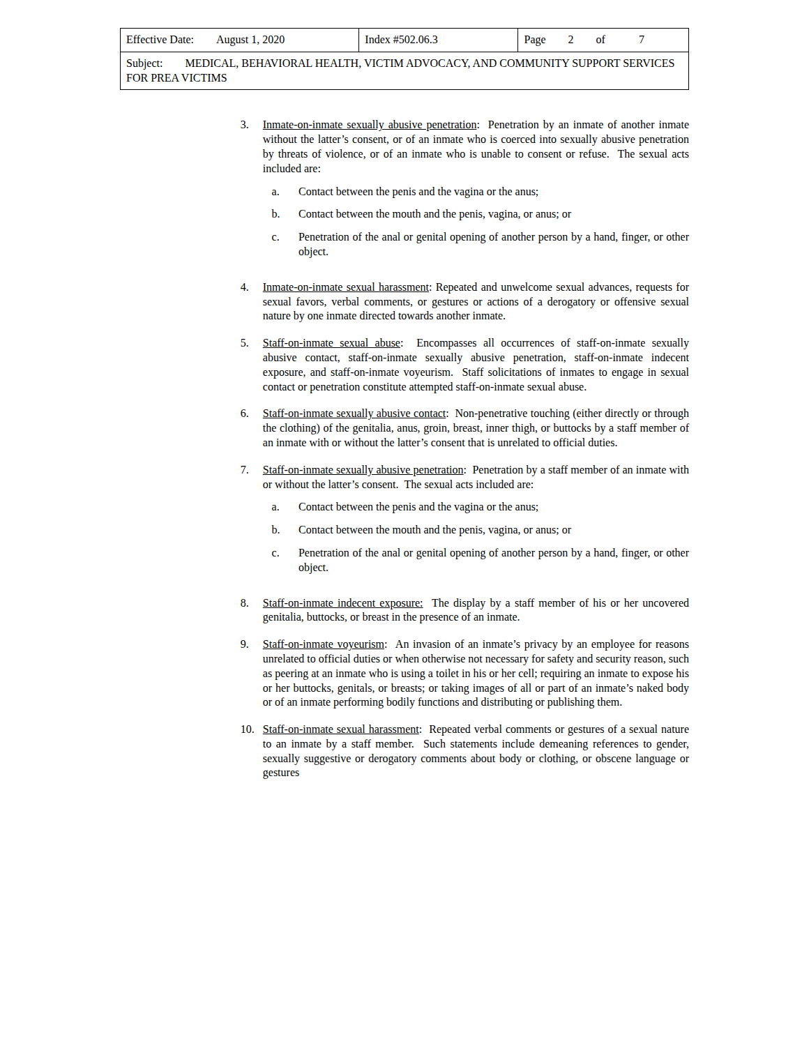| Effective Date: August 1, 2020 | Index #502.06.3 | Page 2 of 7 |
| Subject: MEDICAL, BEHAVIORAL HEALTH, VICTIM ADVOCACY, AND COMMUNITY SUPPORT SERVICES FOR PREA VICTIMS |
3.
Inmate-on-inmate sexually abusive penetration: Penetration by an inmate of another inmate without the latter’s consent, or of an inmate who is coerced into sexually abusive penetration by threats of violence, or of an inmate who is unable to consent or refuse. The sexual acts included are:
a.
Contact between the penis and the vagina or the anus;
b.
Contact between the mouth and the penis, vagina, or anus; or
c.
Penetration of the anal or genital opening of another person by a hand, finger, or other object.
4.
Inmate-on-inmate sexual harassment: Repeated and unwelcome sexual advances, requests for sexual favors, verbal comments, or gestures or actions of a derogatory or offensive sexual nature by one inmate directed towards another inmate.
5.
Staff-on-inmate sexual abuse: Encompasses all occurrences of staff-on-inmate sexually abusive contact, staff-on-inmate sexually abusive penetration, staff-on-inmate indecent exposure, and staff-on-inmate voyeurism. Staff solicitations of inmates to engage in sexual contact or penetration constitute attempted staff-on-inmate sexual abuse.
6.
Staff-on-inmate sexually abusive contact: Non-penetrative touching (either directly or through the clothing) of the genitalia, anus, groin, breast, inner thigh, or buttocks by a staff member of an inmate with or without the latter’s consent that is unrelated to official duties.
7.
Staff-on-inmate sexually abusive penetration: Penetration by a staff member of an inmate with or without the latter’s consent. The sexual acts included are:
a.
Contact between the penis and the vagina or the anus;
b.
Contact between the mouth and the penis, vagina, or anus; or
c.
Penetration of the anal or genital opening of another person by a hand, finger, or other object.
8.
Staff-on-inmate indecent exposure: The display by a staff member of his or her uncovered genitalia, buttocks, or breast in the presence of an inmate.
9.
Staff-on-inmate voyeurism: An invasion of an inmate’s privacy by an employee for reasons unrelated to official duties or when otherwise not necessary for safety and security reason, such as peering at an inmate who is using a toilet in his or her cell; requiring an inmate to expose his or her buttocks, genitals, or breasts; or taking images of all or part of an inmate’s naked body or of an inmate performing bodily functions and distributing or publishing them.
10.
Staff-on-inmate sexual harassment: Repeated verbal comments or gestures of a sexual nature to an inmate by a staff member. Such statements include demeaning references to gender, sexually suggestive or derogatory comments about body or clothing, or obscene language or gestures